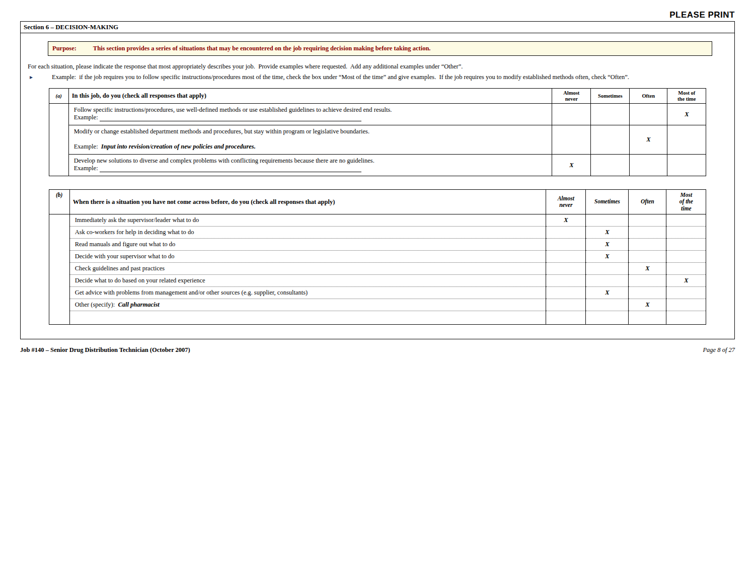PLEASE PRINT
Section 6 – DECISION-MAKING
Purpose: This section provides a series of situations that may be encountered on the job requiring decision making before taking action.
For each situation, please indicate the response that most appropriately describes your job. Provide examples where requested. Add any additional examples under “Other”.
▸ Example: if the job requires you to follow specific instructions/procedures most of the time, check the box under “Most of the time” and give examples. If the job requires you to modify established methods often, check “Often”.
| (a) | In this job, do you (check all responses that apply) | Almost never | Sometimes | Often | Most of the time |
| --- | --- | --- | --- | --- | --- |
| | Follow specific instructions/procedures, use well-defined methods or use established guidelines to achieve desired end results. Example: | | | | X |
| Modify or change established department methods and procedures, but stay within program or legislative boundaries. Example: Input into revision/creation of new policies and procedures. | | | X | |
| Develop new solutions to diverse and complex problems with conflicting requirements because there are no guidelines. Example: | X | | | |
| (b) | When there is a situation you have not come across before, do you (check all responses that apply) | Almost never | Sometimes | Often | Most of the time |
| --- | --- | --- | --- | --- | --- |
| | Immediately ask the supervisor/leader what to do | X | | | |
| Ask co-workers for help in deciding what to do | | X | | |
| Read manuals and figure out what to do | | X | | |
| Decide with your supervisor what to do | | X | | |
| Check guidelines and past practices | | | X | |
| Decide what to do based on your related experience | | | | X |
| Get advice with problems from management and/or other sources (e.g. supplier, consultants) | | X | | |
| Other (specify): Call pharmacist | | | X | |
Job #140 – Senior Drug Distribution Technician (October 2007)
Page 8 of 27